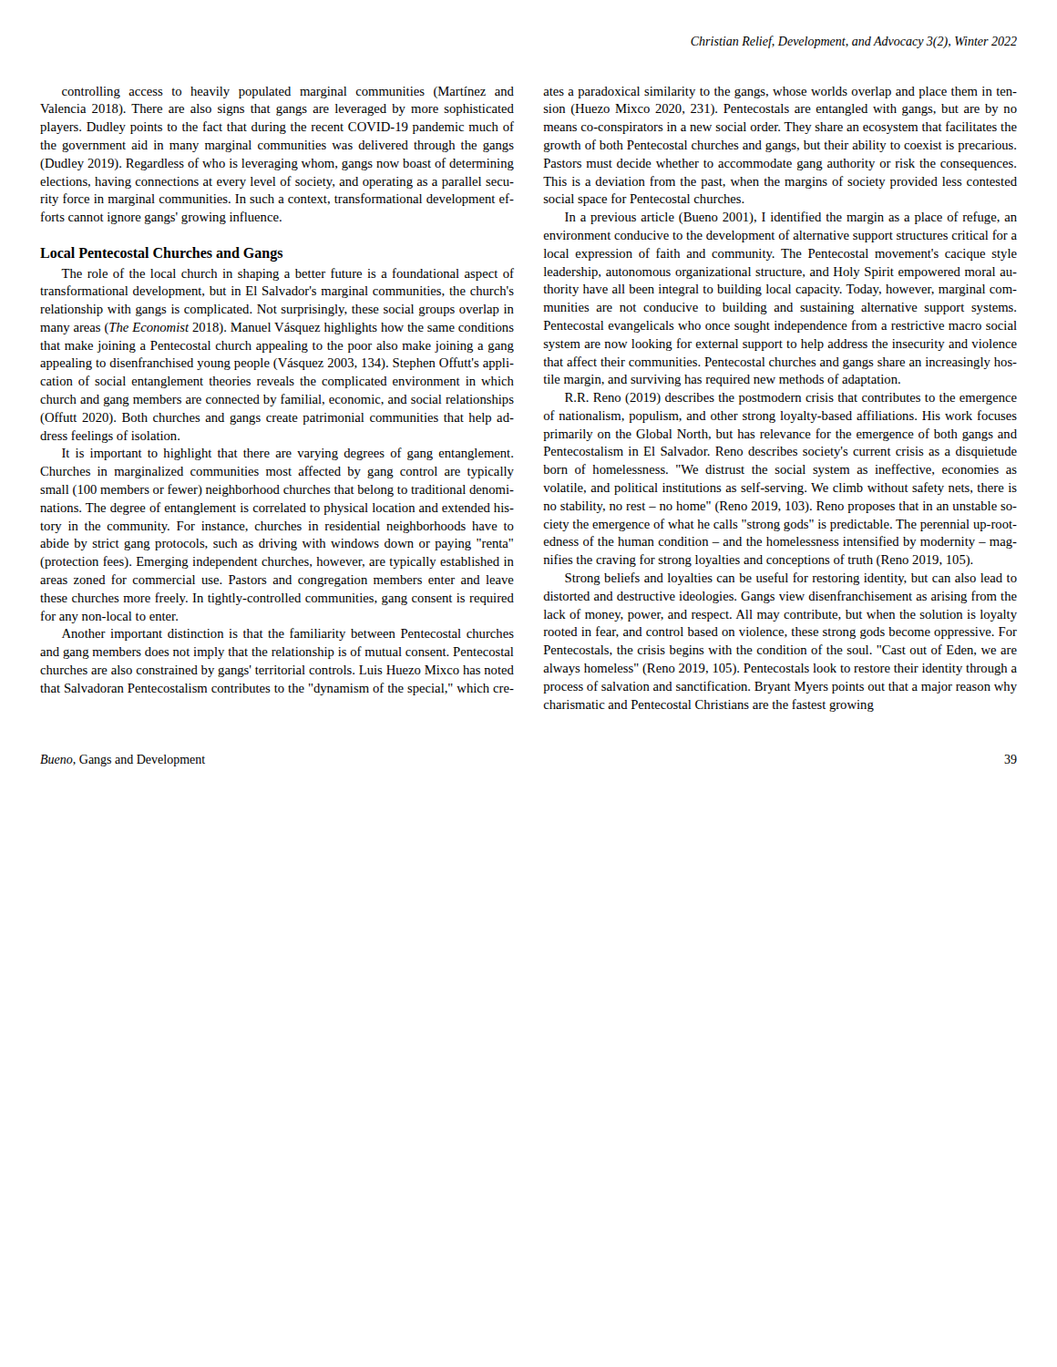Christian Relief, Development, and Advocacy 3(2), Winter 2022
controlling access to heavily populated marginal communities (Martínez and Valencia 2018). There are also signs that gangs are leveraged by more sophisticated players. Dudley points to the fact that during the recent COVID-19 pandemic much of the government aid in many marginal communities was delivered through the gangs (Dudley 2019). Regardless of who is leveraging whom, gangs now boast of determining elections, having connections at every level of society, and operating as a parallel security force in marginal communities. In such a context, transformational development efforts cannot ignore gangs' growing influence.
Local Pentecostal Churches and Gangs
The role of the local church in shaping a better future is a foundational aspect of transformational development, but in El Salvador's marginal communities, the church's relationship with gangs is complicated. Not surprisingly, these social groups overlap in many areas (The Economist 2018). Manuel Vásquez highlights how the same conditions that make joining a Pentecostal church appealing to the poor also make joining a gang appealing to disenfranchised young people (Vásquez 2003, 134). Stephen Offutt's application of social entanglement theories reveals the complicated environment in which church and gang members are connected by familial, economic, and social relationships (Offutt 2020). Both churches and gangs create patrimonial communities that help address feelings of isolation.
It is important to highlight that there are varying degrees of gang entanglement. Churches in marginalized communities most affected by gang control are typically small (100 members or fewer) neighborhood churches that belong to traditional denominations. The degree of entanglement is correlated to physical location and extended history in the community. For instance, churches in residential neighborhoods have to abide by strict gang protocols, such as driving with windows down or paying "renta" (protection fees). Emerging independent churches, however, are typically established in areas zoned for commercial use. Pastors and congregation members enter and leave these churches more freely. In tightly-controlled communities, gang consent is required for any non-local to enter.
Another important distinction is that the familiarity between Pentecostal churches and gang members does not imply that the relationship is of mutual consent. Pentecostal churches are also constrained by gangs' territorial controls. Luis Huezo Mixco has noted that Salvadoran Pentecostalism contributes to the "dynamism of the special," which creates a paradoxical similarity to the gangs, whose worlds overlap and place them in tension (Huezo Mixco 2020, 231). Pentecostals are entangled with gangs, but are by no means co-conspirators in a new social order. They share an ecosystem that facilitates the growth of both Pentecostal churches and gangs, but their ability to coexist is precarious. Pastors must decide whether to accommodate gang authority or risk the consequences. This is a deviation from the past, when the margins of society provided less contested social space for Pentecostal churches.
In a previous article (Bueno 2001), I identified the margin as a place of refuge, an environment conducive to the development of alternative support structures critical for a local expression of faith and community. The Pentecostal movement's cacique style leadership, autonomous organizational structure, and Holy Spirit empowered moral authority have all been integral to building local capacity. Today, however, marginal communities are not conducive to building and sustaining alternative support systems. Pentecostal evangelicals who once sought independence from a restrictive macro social system are now looking for external support to help address the insecurity and violence that affect their communities. Pentecostal churches and gangs share an increasingly hostile margin, and surviving has required new methods of adaptation.
R.R. Reno (2019) describes the postmodern crisis that contributes to the emergence of nationalism, populism, and other strong loyalty-based affiliations. His work focuses primarily on the Global North, but has relevance for the emergence of both gangs and Pentecostalism in El Salvador. Reno describes society's current crisis as a disquietude born of homelessness. "We distrust the social system as ineffective, economies as volatile, and political institutions as self-serving. We climb without safety nets, there is no stability, no rest – no home" (Reno 2019, 103). Reno proposes that in an unstable society the emergence of what he calls "strong gods" is predictable. The perennial up-rootedness of the human condition – and the homelessness intensified by modernity – magnifies the craving for strong loyalties and conceptions of truth (Reno 2019, 105).
Strong beliefs and loyalties can be useful for restoring identity, but can also lead to distorted and destructive ideologies. Gangs view disenfranchisement as arising from the lack of money, power, and respect. All may contribute, but when the solution is loyalty rooted in fear, and control based on violence, these strong gods become oppressive. For Pentecostals, the crisis begins with the condition of the soul. "Cast out of Eden, we are always homeless" (Reno 2019, 105). Pentecostals look to restore their identity through a process of salvation and sanctification. Bryant Myers points out that a major reason why charismatic and Pentecostal Christians are the fastest growing
Bueno, Gangs and Development
39